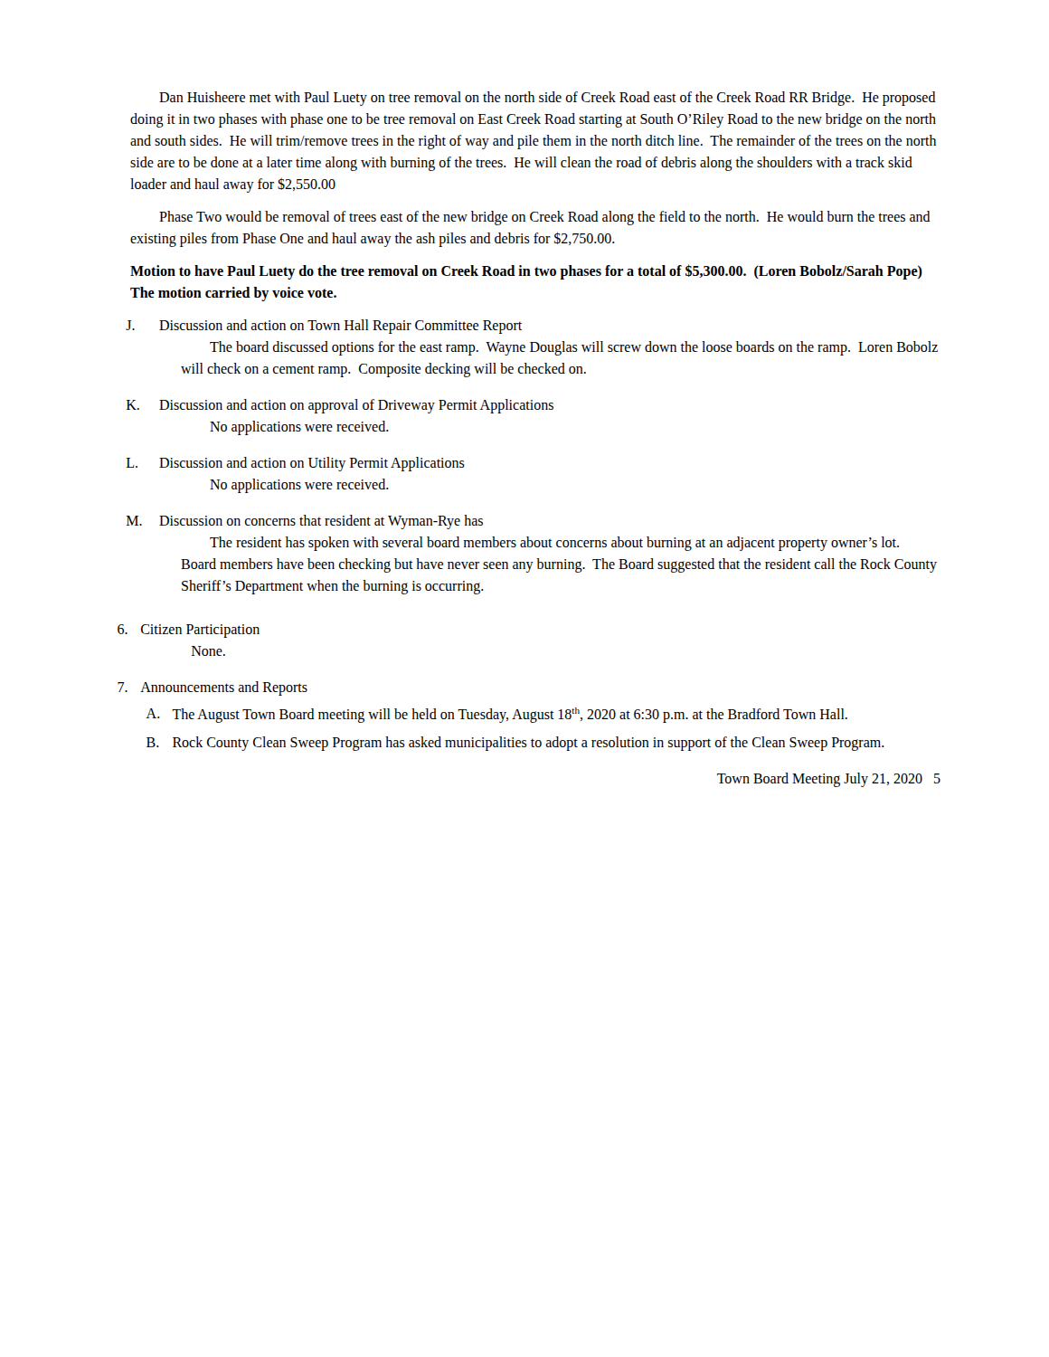Dan Huisheere met with Paul Luety on tree removal on the north side of Creek Road east of the Creek Road RR Bridge. He proposed doing it in two phases with phase one to be tree removal on East Creek Road starting at South O’Riley Road to the new bridge on the north and south sides. He will trim/remove trees in the right of way and pile them in the north ditch line. The remainder of the trees on the north side are to be done at a later time along with burning of the trees. He will clean the road of debris along the shoulders with a track skid loader and haul away for $2,550.00
Phase Two would be removal of trees east of the new bridge on Creek Road along the field to the north. He would burn the trees and existing piles from Phase One and haul away the ash piles and debris for $2,750.00.
Motion to have Paul Luety do the tree removal on Creek Road in two phases for a total of $5,300.00. (Loren Bobolz/Sarah Pope) The motion carried by voice vote.
J. Discussion and action on Town Hall Repair Committee Report
The board discussed options for the east ramp. Wayne Douglas will screw down the loose boards on the ramp. Loren Bobolz will check on a cement ramp. Composite decking will be checked on.
K. Discussion and action on approval of Driveway Permit Applications
No applications were received.
L. Discussion and action on Utility Permit Applications
No applications were received.
M. Discussion on concerns that resident at Wyman-Rye has
The resident has spoken with several board members about concerns about burning at an adjacent property owner’s lot. Board members have been checking but have never seen any burning. The Board suggested that the resident call the Rock County Sheriff’s Department when the burning is occurring.
6. Citizen Participation
None.
7. Announcements and Reports
A. The August Town Board meeting will be held on Tuesday, August 18th, 2020 at 6:30 p.m. at the Bradford Town Hall.
B. Rock County Clean Sweep Program has asked municipalities to adopt a resolution in support of the Clean Sweep Program.
Town Board Meeting July 21, 2020 5